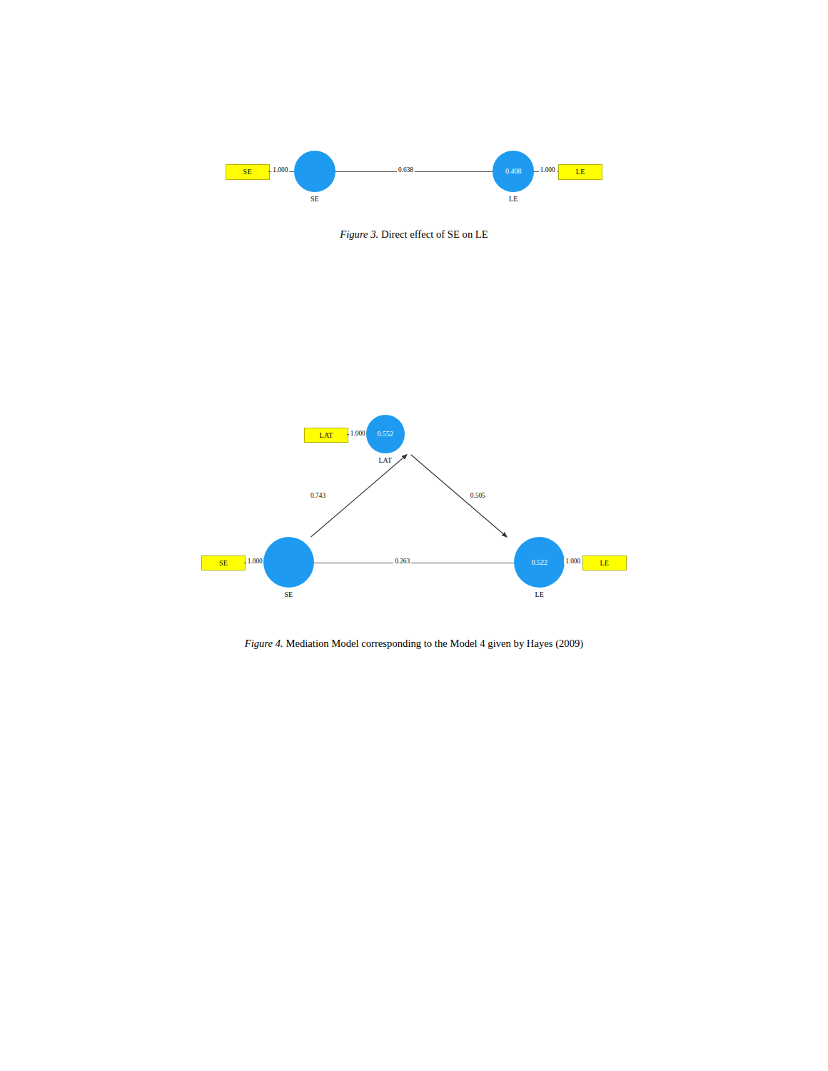SE
1.000
SE
0.638
0.408
LE
1.000
LE
Figure 3. Direct effect of SE on LE
LAT
1.000
0.552
LAT
SE
1.000
SE
0.263
0.522
LE
1.000
LE
0.743
0.505
Figure 4. Mediation Model corresponding to the Model 4 given by Hayes (2009)